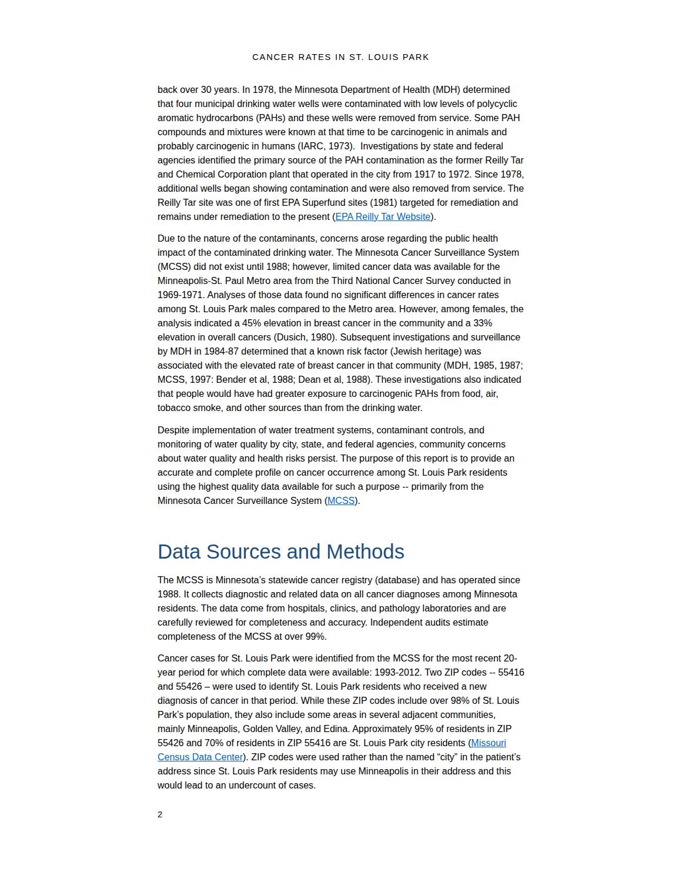CANCER RATES IN ST. LOUIS PARK
back over 30 years. In 1978, the Minnesota Department of Health (MDH) determined that four municipal drinking water wells were contaminated with low levels of polycyclic aromatic hydrocarbons (PAHs) and these wells were removed from service. Some PAH compounds and mixtures were known at that time to be carcinogenic in animals and probably carcinogenic in humans (IARC, 1973). Investigations by state and federal agencies identified the primary source of the PAH contamination as the former Reilly Tar and Chemical Corporation plant that operated in the city from 1917 to 1972. Since 1978, additional wells began showing contamination and were also removed from service. The Reilly Tar site was one of first EPA Superfund sites (1981) targeted for remediation and remains under remediation to the present (EPA Reilly Tar Website).
Due to the nature of the contaminants, concerns arose regarding the public health impact of the contaminated drinking water. The Minnesota Cancer Surveillance System (MCSS) did not exist until 1988; however, limited cancer data was available for the Minneapolis-St. Paul Metro area from the Third National Cancer Survey conducted in 1969-1971. Analyses of those data found no significant differences in cancer rates among St. Louis Park males compared to the Metro area. However, among females, the analysis indicated a 45% elevation in breast cancer in the community and a 33% elevation in overall cancers (Dusich, 1980). Subsequent investigations and surveillance by MDH in 1984-87 determined that a known risk factor (Jewish heritage) was associated with the elevated rate of breast cancer in that community (MDH, 1985, 1987; MCSS, 1997: Bender et al, 1988; Dean et al, 1988). These investigations also indicated that people would have had greater exposure to carcinogenic PAHs from food, air, tobacco smoke, and other sources than from the drinking water.
Despite implementation of water treatment systems, contaminant controls, and monitoring of water quality by city, state, and federal agencies, community concerns about water quality and health risks persist. The purpose of this report is to provide an accurate and complete profile on cancer occurrence among St. Louis Park residents using the highest quality data available for such a purpose -- primarily from the Minnesota Cancer Surveillance System (MCSS).
Data Sources and Methods
The MCSS is Minnesota’s statewide cancer registry (database) and has operated since 1988. It collects diagnostic and related data on all cancer diagnoses among Minnesota residents. The data come from hospitals, clinics, and pathology laboratories and are carefully reviewed for completeness and accuracy. Independent audits estimate completeness of the MCSS at over 99%.
Cancer cases for St. Louis Park were identified from the MCSS for the most recent 20-year period for which complete data were available: 1993-2012. Two ZIP codes -- 55416 and 55426 – were used to identify St. Louis Park residents who received a new diagnosis of cancer in that period. While these ZIP codes include over 98% of St. Louis Park’s population, they also include some areas in several adjacent communities, mainly Minneapolis, Golden Valley, and Edina. Approximately 95% of residents in ZIP 55426 and 70% of residents in ZIP 55416 are St. Louis Park city residents (Missouri Census Data Center). ZIP codes were used rather than the named “city” in the patient’s address since St. Louis Park residents may use Minneapolis in their address and this would lead to an undercount of cases.
2